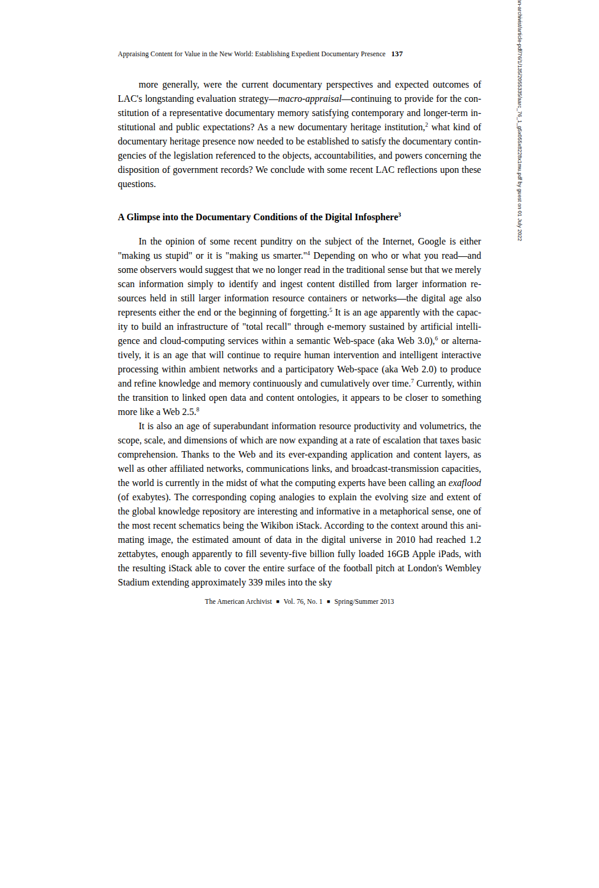Appraising Content for Value in the New World: Establishing Expedient Documentary Presence 137
more generally, were the current documentary perspectives and expected outcomes of LAC's longstanding evaluation strategy—macro-appraisal—continuing to provide for the constitution of a representative documentary memory satisfying contemporary and longer-term institutional and public expectations? As a new documentary heritage institution,2 what kind of documentary heritage presence now needed to be established to satisfy the documentary contingencies of the legislation referenced to the objects, accountabilities, and powers concerning the disposition of government records? We conclude with some recent LAC reflections upon these questions.
A Glimpse into the Documentary Conditions of the Digital Infosphere3
In the opinion of some recent punditry on the subject of the Internet, Google is either "making us stupid" or it is "making us smarter."4 Depending on who or what you read—and some observers would suggest that we no longer read in the traditional sense but that we merely scan information simply to identify and ingest content distilled from larger information resources held in still larger information resource containers or networks—the digital age also represents either the end or the beginning of forgetting.5 It is an age apparently with the capacity to build an infrastructure of "total recall" through e-memory sustained by artificial intelligence and cloud-computing services within a semantic Web-space (aka Web 3.0),6 or alternatively, it is an age that will continue to require human intervention and intelligent interactive processing within ambient networks and a participatory Web-space (aka Web 2.0) to produce and refine knowledge and memory continuously and cumulatively over time.7 Currently, within the transition to linked open data and content ontologies, it appears to be closer to something more like a Web 2.5.8
It is also an age of superabundant information resource productivity and volumetrics, the scope, scale, and dimensions of which are now expanding at a rate of escalation that taxes basic comprehension. Thanks to the Web and its ever-expanding application and content layers, as well as other affiliated networks, communications links, and broadcast-transmission capacities, the world is currently in the midst of what the computing experts have been calling an exaflood (of exabytes). The corresponding coping analogies to explain the evolving size and extent of the global knowledge repository are interesting and informative in a metaphorical sense, one of the most recent schematics being the Wikibon iStack. According to the context around this animating image, the estimated amount of data in the digital universe in 2010 had reached 1.2 zettabytes, enough apparently to fill seventy-five billion fully loaded 16GB Apple iPads, with the resulting iStack able to cover the entire surface of the football pitch at London's Wembley Stadium extending approximately 339 miles into the sky
Downloaded from http://meridian.allenpress.com/american-archivist/article-pdf/76/1/135/2055335/aarc_76_1_g5x055x8228x1mu.pdf by guest on 01 July 2022
The American Archivist ■ Vol. 76, No. 1 ■ Spring/Summer 2013